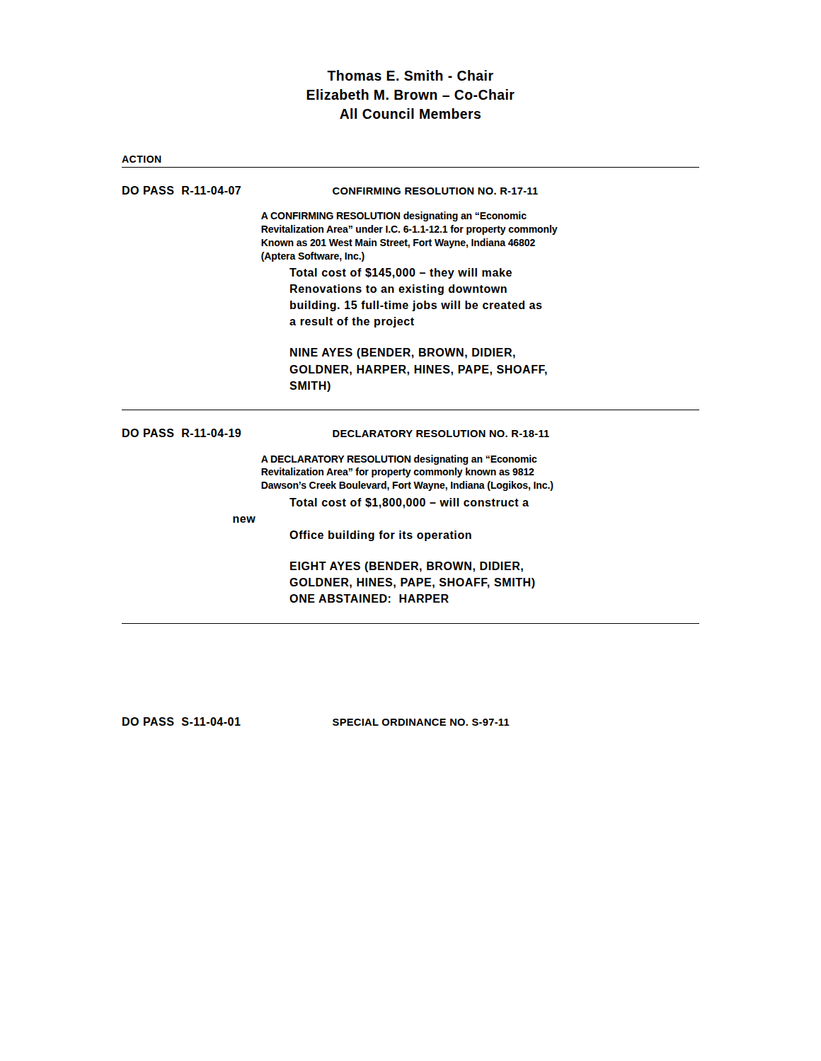Thomas E. Smith - Chair
Elizabeth M. Brown – Co-Chair
All Council Members
ACTION
DO PASS R-11-04-07 CONFIRMING RESOLUTION NO. R-17-11
A CONFIRMING RESOLUTION designating an “Economic
Revitalization Area” under I.C. 6-1.1-12.1 for property commonly
Known as 201 West Main Street, Fort Wayne, Indiana 46802
(Aptera Software, Inc.)
Total cost of $145,000 – they will make
Renovations to an existing downtown
building. 15 full-time jobs will be created as
a result of the project
NINE AYES (BENDER, BROWN, DIDIER,
GOLDNER, HARPER, HINES, PAPE, SHOAFF,
SMITH)
DO PASS R-11-04-19 DECLARATORY RESOLUTION NO. R-18-11
A DECLARATORY RESOLUTION designating an “Economic
Revitalization Area” for property commonly known as 9812
Dawson’s Creek Boulevard, Fort Wayne, Indiana (Logikos, Inc.)
Total cost of $1,800,000 – will construct a
new
Office building for its operation
EIGHT AYES (BENDER, BROWN, DIDIER,
GOLDNER, HINES, PAPE, SHOAFF, SMITH)
ONE ABSTAINED: HARPER
DO PASS S-11-04-01 SPECIAL ORDINANCE NO. S-97-11